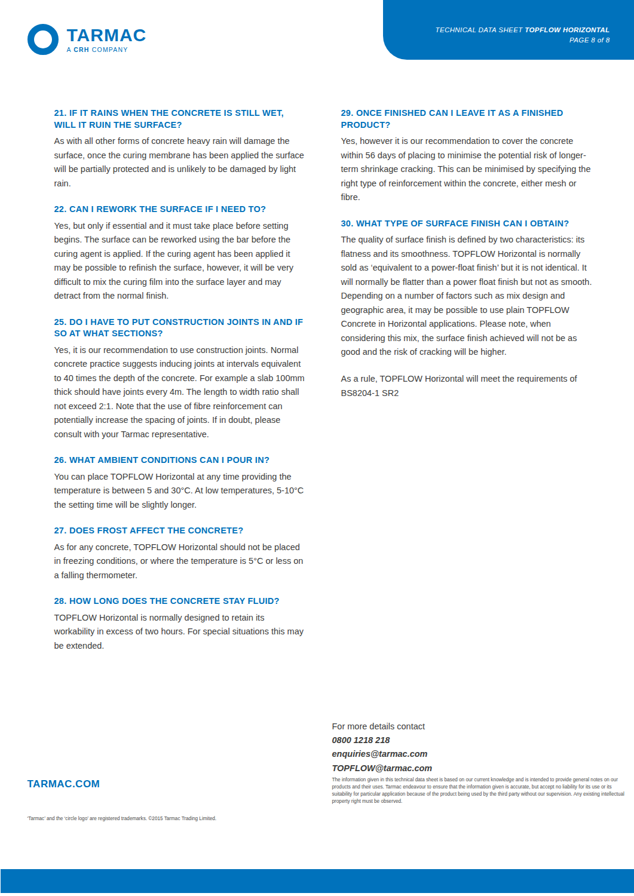TECHNICAL DATA SHEET TOPFLOW HORIZONTAL
PAGE 8 of 8
TARMAC A CRH COMPANY
21. If it rains when the concrete is still wet, will it ruin the surface?
As with all other forms of concrete heavy rain will damage the surface, once the curing membrane has been applied the surface will be partially protected and is unlikely to be damaged by light rain.
22. Can I rework the surface if I need to?
Yes, but only if essential and it must take place before setting begins. The surface can be reworked using the bar before the curing agent is applied. If the curing agent has been applied it may be possible to refinish the surface, however, it will be very difficult to mix the curing film into the surface layer and may detract from the normal finish.
25. Do I have to put construction joints in and if so at what sections?
Yes, it is our recommendation to use construction joints. Normal concrete practice suggests inducing joints at intervals equivalent to 40 times the depth of the concrete. For example a slab 100mm thick should have joints every 4m. The length to width ratio shall not exceed 2:1. Note that the use of fibre reinforcement can potentially increase the spacing of joints. If in doubt, please consult with your Tarmac representative.
26. What ambient conditions can I pour in?
You can place TOPFLOW Horizontal at any time providing the temperature is between 5 and 30°C. At low temperatures, 5-10°C the setting time will be slightly longer.
27. Does frost affect the concrete?
As for any concrete, TOPFLOW Horizontal should not be placed in freezing conditions, or where the temperature is 5°C or less on a falling thermometer.
28. How long does the concrete stay fluid?
TOPFLOW Horizontal is normally designed to retain its workability in excess of two hours. For special situations this may be extended.
29. Once finished can I leave it as a finished product?
Yes, however it is our recommendation to cover the concrete within 56 days of placing to minimise the potential risk of longer-term shrinkage cracking. This can be minimised by specifying the right type of reinforcement within the concrete, either mesh or fibre.
30. What type of surface finish can I obtain?
The quality of surface finish is defined by two characteristics: its flatness and its smoothness. TOPFLOW Horizontal is normally sold as ‘equivalent to a power-float finish’ but it is not identical. It will normally be flatter than a power float finish but not as smooth. Depending on a number of factors such as mix design and geographic area, it may be possible to use plain TOPFLOW Concrete in Horizontal applications. Please note, when considering this mix, the surface finish achieved will not be as good and the risk of cracking will be higher.
As a rule, TOPFLOW Horizontal will meet the requirements of BS8204-1 SR2
For more details contact
0800 1218 218
enquiries@tarmac.com
TOPFLOW@tarmac.com
TARMAC.COM
The information given in this technical data sheet is based on our current knowledge and is intended to provide general notes on our products and their uses. Tarmac endeavour to ensure that the information given is accurate, but accept no liability for its use or its suitability for particular application because of the product being used by the third party without our supervision. Any existing intellectual property right must be observed.
‘Tarmac’ and the ‘circle logo’ are registered trademarks. ©2015 Tarmac Trading Limited.